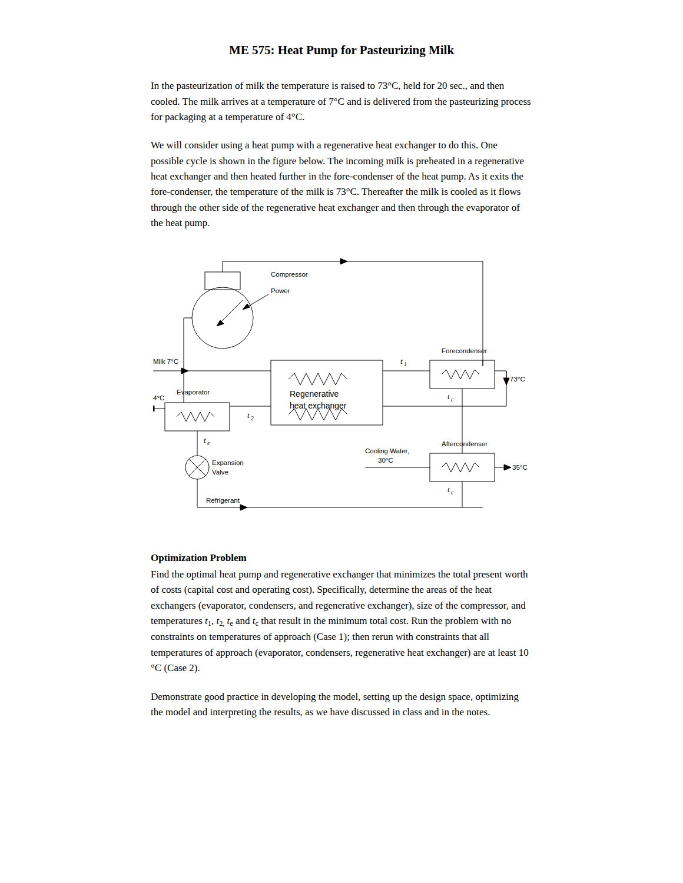ME 575: Heat Pump for Pasteurizing Milk
In the pasteurization of milk the temperature is raised to 73°C, held for 20 sec., and then cooled. The milk arrives at a temperature of 7°C and is delivered from the pasteurizing process for packaging at a temperature of 4°C.
We will consider using a heat pump with a regenerative heat exchanger to do this. One possible cycle is shown in the figure below. The incoming milk is preheated in a regenerative heat exchanger and then heated further in the fore-condenser of the heat pump. As it exits the fore-condenser, the temperature of the milk is 73°C. Thereafter the milk is cooled as it flows through the other side of the regenerative heat exchanger and then through the evaporator of the heat pump.
Compressor Power Milk 7°C Evaporator 4°C t e Expansion Valve Refrigerant Regenerative heat exchanger t 1 Forecondenser 73°C t c t 2 Aftercondenser Cooling Water, 30°C 35°C t c
Optimization Problem
Find the optimal heat pump and regenerative exchanger that minimizes the total present worth of costs (capital cost and operating cost). Specifically, determine the areas of the heat exchangers (evaporator, condensers, and regenerative exchanger), size of the compressor, and temperatures t1, t2, te and tc that result in the minimum total cost. Run the problem with no constraints on temperatures of approach (Case 1); then rerun with constraints that all temperatures of approach (evaporator, condensers, regenerative heat exchanger) are at least 10 °C (Case 2).
Demonstrate good practice in developing the model, setting up the design space, optimizing the model and interpreting the results, as we have discussed in class and in the notes.